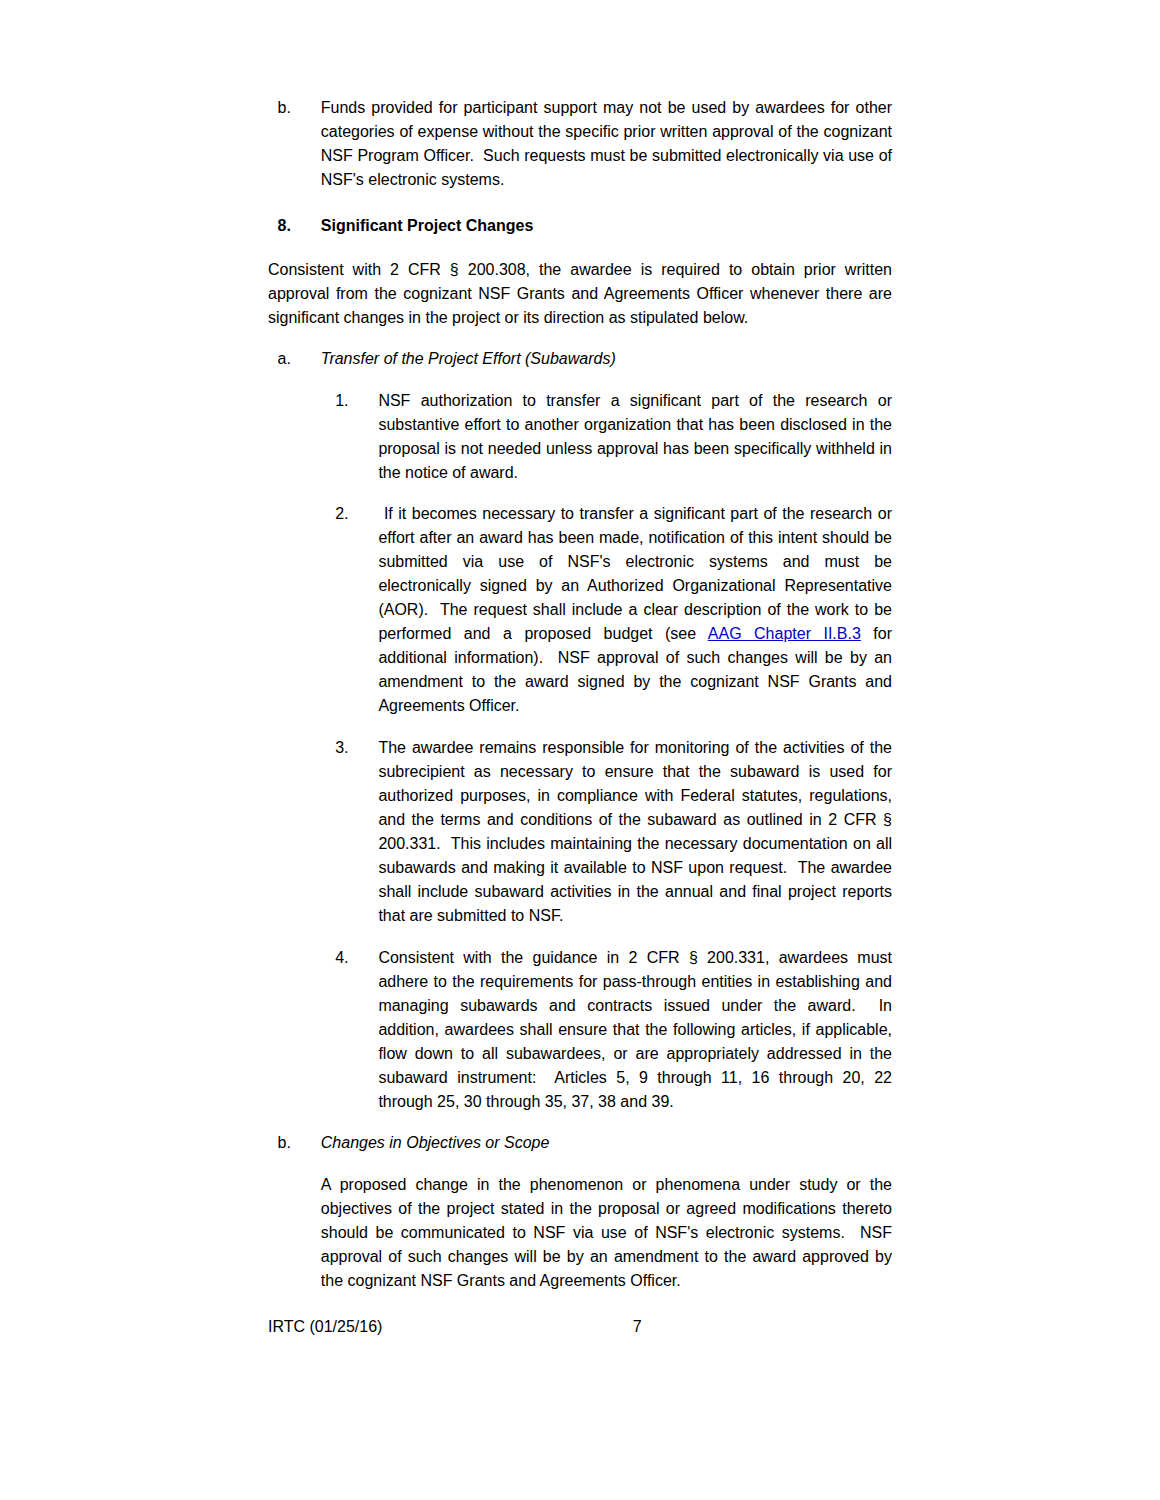b.
Funds provided for participant support may not be used by awardees for other categories of expense without the specific prior written approval of the cognizant NSF Program Officer. Such requests must be submitted electronically via use of NSF's electronic systems.
8.
Significant Project Changes
Consistent with 2 CFR § 200.308, the awardee is required to obtain prior written approval from the cognizant NSF Grants and Agreements Officer whenever there are significant changes in the project or its direction as stipulated below.
a.
Transfer of the Project Effort (Subawards)
1.
NSF authorization to transfer a significant part of the research or substantive effort to another organization that has been disclosed in the proposal is not needed unless approval has been specifically withheld in the notice of award.
2.
If it becomes necessary to transfer a significant part of the research or effort after an award has been made, notification of this intent should be submitted via use of NSF's electronic systems and must be electronically signed by an Authorized Organizational Representative (AOR). The request shall include a clear description of the work to be performed and a proposed budget (see AAG Chapter II.B.3 for additional information). NSF approval of such changes will be by an amendment to the award signed by the cognizant NSF Grants and Agreements Officer.
3.
The awardee remains responsible for monitoring of the activities of the subrecipient as necessary to ensure that the subaward is used for authorized purposes, in compliance with Federal statutes, regulations, and the terms and conditions of the subaward as outlined in 2 CFR § 200.331. This includes maintaining the necessary documentation on all subawards and making it available to NSF upon request. The awardee shall include subaward activities in the annual and final project reports that are submitted to NSF.
4.
Consistent with the guidance in 2 CFR § 200.331, awardees must adhere to the requirements for pass-through entities in establishing and managing subawards and contracts issued under the award. In addition, awardees shall ensure that the following articles, if applicable, flow down to all subawardees, or are appropriately addressed in the subaward instrument: Articles 5, 9 through 11, 16 through 20, 22 through 25, 30 through 35, 37, 38 and 39.
b.
Changes in Objectives or Scope
A proposed change in the phenomenon or phenomena under study or the objectives of the project stated in the proposal or agreed modifications thereto should be communicated to NSF via use of NSF's electronic systems. NSF approval of such changes will be by an amendment to the award approved by the cognizant NSF Grants and Agreements Officer.
IRTC (01/25/16)
7